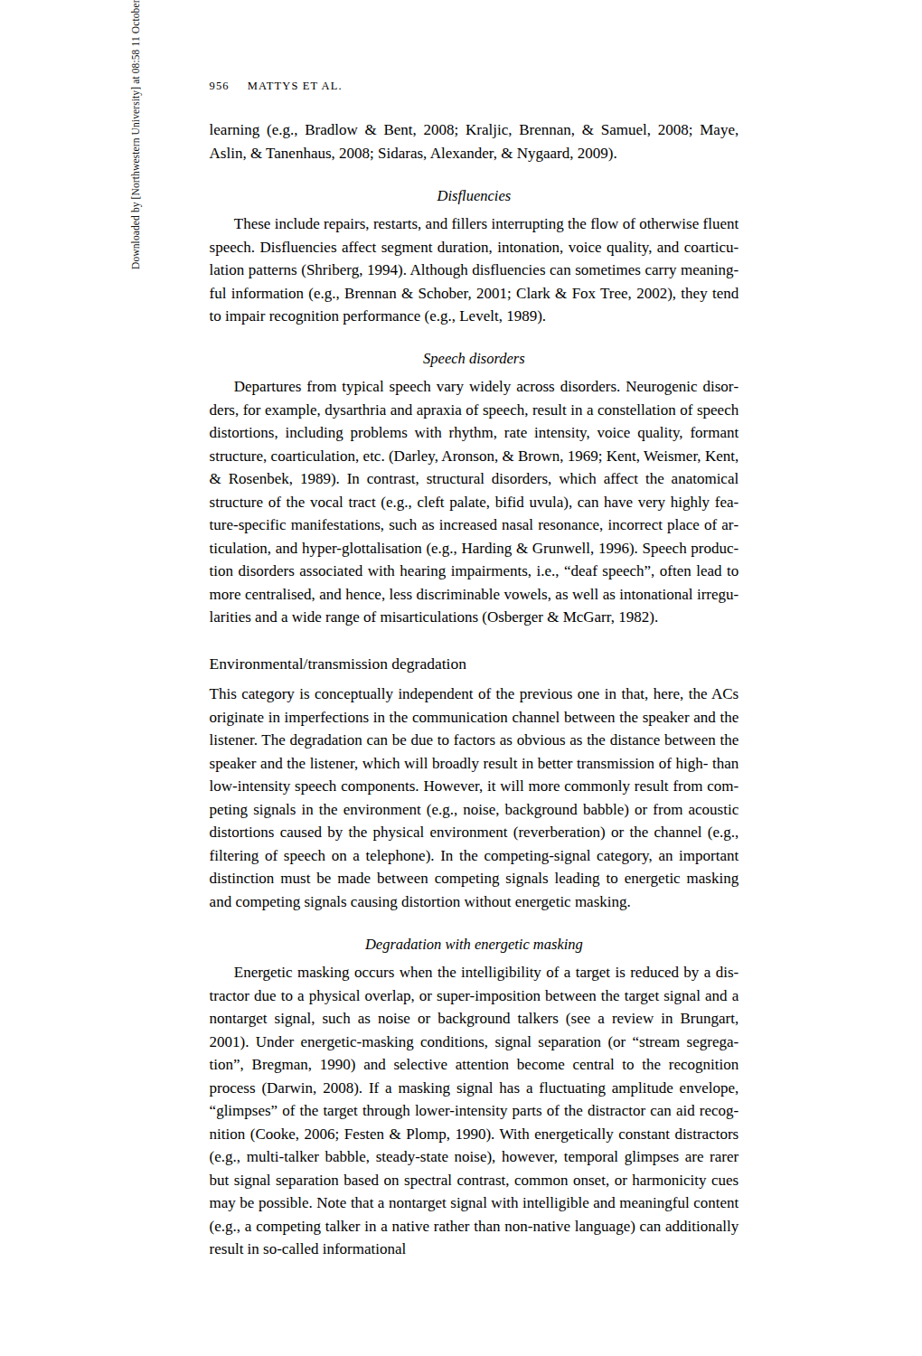Downloaded by [Northwestern University] at 08:58 11 October 2012
956 MATTYS ET AL.
learning (e.g., Bradlow & Bent, 2008; Kraljic, Brennan, & Samuel, 2008; Maye, Aslin, & Tanenhaus, 2008; Sidaras, Alexander, & Nygaard, 2009).
Disfluencies
These include repairs, restarts, and fillers interrupting the flow of otherwise fluent speech. Disfluencies affect segment duration, intonation, voice quality, and coarticulation patterns (Shriberg, 1994). Although disfluencies can sometimes carry meaningful information (e.g., Brennan & Schober, 2001; Clark & Fox Tree, 2002), they tend to impair recognition performance (e.g., Levelt, 1989).
Speech disorders
Departures from typical speech vary widely across disorders. Neurogenic disorders, for example, dysarthria and apraxia of speech, result in a constellation of speech distortions, including problems with rhythm, rate intensity, voice quality, formant structure, coarticulation, etc. (Darley, Aronson, & Brown, 1969; Kent, Weismer, Kent, & Rosenbek, 1989). In contrast, structural disorders, which affect the anatomical structure of the vocal tract (e.g., cleft palate, bifid uvula), can have very highly feature-specific manifestations, such as increased nasal resonance, incorrect place of articulation, and hyper-glottalisation (e.g., Harding & Grunwell, 1996). Speech production disorders associated with hearing impairments, i.e., “deaf speech”, often lead to more centralised, and hence, less discriminable vowels, as well as intonational irregularities and a wide range of misarticulations (Osberger & McGarr, 1982).
Environmental/transmission degradation
This category is conceptually independent of the previous one in that, here, the ACs originate in imperfections in the communication channel between the speaker and the listener. The degradation can be due to factors as obvious as the distance between the speaker and the listener, which will broadly result in better transmission of high- than low-intensity speech components. However, it will more commonly result from competing signals in the environment (e.g., noise, background babble) or from acoustic distortions caused by the physical environment (reverberation) or the channel (e.g., filtering of speech on a telephone). In the competing-signal category, an important distinction must be made between competing signals leading to energetic masking and competing signals causing distortion without energetic masking.
Degradation with energetic masking
Energetic masking occurs when the intelligibility of a target is reduced by a distractor due to a physical overlap, or super-imposition between the target signal and a nontarget signal, such as noise or background talkers (see a review in Brungart, 2001). Under energetic-masking conditions, signal separation (or “stream segregation”, Bregman, 1990) and selective attention become central to the recognition process (Darwin, 2008). If a masking signal has a fluctuating amplitude envelope, “glimpses” of the target through lower-intensity parts of the distractor can aid recognition (Cooke, 2006; Festen & Plomp, 1990). With energetically constant distractors (e.g., multi-talker babble, steady-state noise), however, temporal glimpses are rarer but signal separation based on spectral contrast, common onset, or harmonicity cues may be possible. Note that a nontarget signal with intelligible and meaningful content (e.g., a competing talker in a native rather than non-native language) can additionally result in so-called informational